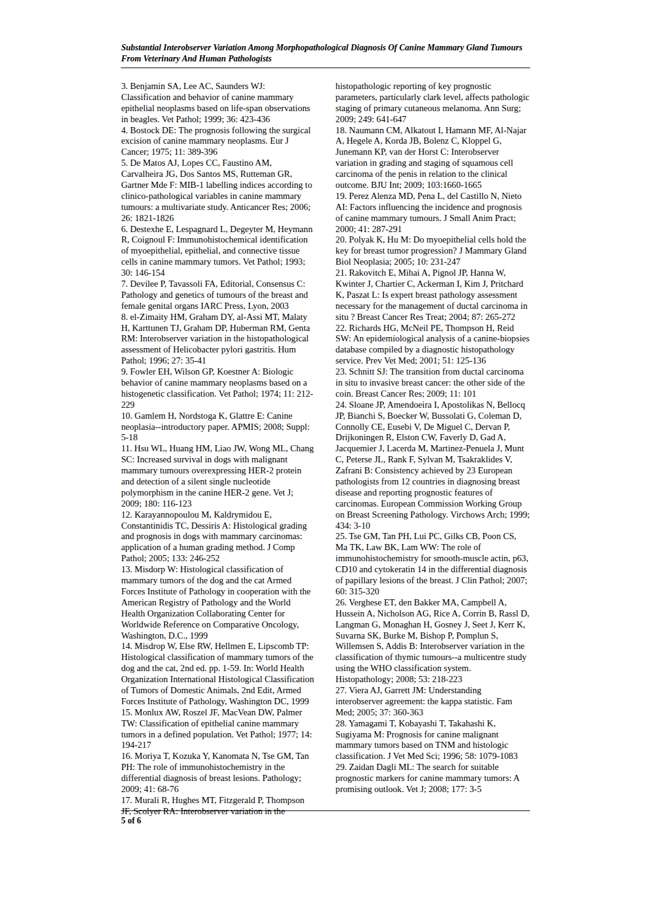Substantial Interobserver Variation Among Morphopathological Diagnosis Of Canine Mammary Gland Tumours From Veterinary And Human Pathologists
3. Benjamin SA, Lee AC, Saunders WJ: Classification and behavior of canine mammary epithelial neoplasms based on life-span observations in beagles. Vet Pathol; 1999; 36: 423-436
4. Bostock DE: The prognosis following the surgical excision of canine mammary neoplasms. Eur J Cancer; 1975; 11: 389-396
5. De Matos AJ, Lopes CC, Faustino AM, Carvalheira JG, Dos Santos MS, Rutteman GR, Gartner Mde F: MIB-1 labelling indices according to clinico-pathological variables in canine mammary tumours: a multivariate study. Anticancer Res; 2006; 26: 1821-1826
6. Destexhe E, Lespagnard L, Degeyter M, Heymann R, Coignoul F: Immunohistochemical identification of myoepithelial, epithelial, and connective tissue cells in canine mammary tumors. Vet Pathol; 1993; 30: 146-154
7. Devilee P, Tavassoli FA, Editorial, Consensus C: Pathology and genetics of tumours of the breast and female genital organs IARC Press, Lyon, 2003
8. el-Zimaity HM, Graham DY, al-Assi MT, Malaty H, Karttunen TJ, Graham DP, Huberman RM, Genta RM: Interobserver variation in the histopathological assessment of Helicobacter pylori gastritis. Hum Pathol; 1996; 27: 35-41
9. Fowler EH, Wilson GP, Koestner A: Biologic behavior of canine mammary neoplasms based on a histogenetic classification. Vet Pathol; 1974; 11: 212-229
10. Gamlem H, Nordstoga K, Glattre E: Canine neoplasia--introductory paper. APMIS; 2008; Suppl: 5-18
11. Hsu WL, Huang HM, Liao JW, Wong ML, Chang SC: Increased survival in dogs with malignant mammary tumours overexpressing HER-2 protein and detection of a silent single nucleotide polymorphism in the canine HER-2 gene. Vet J; 2009; 180: 116-123
12. Karayannopoulou M, Kaldrymidou E, Constantinidis TC, Dessiris A: Histological grading and prognosis in dogs with mammary carcinomas: application of a human grading method. J Comp Pathol; 2005; 133: 246-252
13. Misdorp W: Histological classification of mammary tumors of the dog and the cat Armed Forces Institute of Pathology in cooperation with the American Registry of Pathology and the World Health Organization Collaborating Center for Worldwide Reference on Comparative Oncology, Washington, D.C., 1999
14. Misdrop W, Else RW, Hellmen E, Lipscomb TP: Histological classification of mammary tumors of the dog and the cat, 2nd ed. pp. 1-59. In: World Health Organization International Histological Classification of Tumors of Domestic Animals, 2nd Edit, Armed Forces Institute of Pathology, Washington DC, 1999
15. Monlux AW, Roszel JF, MacVean DW, Palmer TW: Classification of epithelial canine mammary tumors in a defined population. Vet Pathol; 1977; 14: 194-217
16. Moriya T, Kozuka Y, Kanomata N, Tse GM, Tan PH: The role of immunohistochemistry in the differential diagnosis of breast lesions. Pathology; 2009; 41: 68-76
17. Murali R, Hughes MT, Fitzgerald P, Thompson JF, Scolyer RA: Interobserver variation in the histopathologic reporting of key prognostic parameters, particularly clark level, affects pathologic staging of primary cutaneous melanoma. Ann Surg; 2009; 249: 641-647
18. Naumann CM, Alkatout I, Hamann MF, Al-Najar A, Hegele A, Korda JB, Bolenz C, Kloppel G, Junemann KP, van der Horst C: Interobserver variation in grading and staging of squamous cell carcinoma of the penis in relation to the clinical outcome. BJU Int; 2009; 103:1660-1665
19. Perez Alenza MD, Pena L, del Castillo N, Nieto AI: Factors influencing the incidence and prognosis of canine mammary tumours. J Small Anim Pract; 2000; 41: 287-291
20. Polyak K, Hu M: Do myoepithelial cells hold the key for breast tumor progression? J Mammary Gland Biol Neoplasia; 2005; 10: 231-247
21. Rakovitch E, Mihai A, Pignol JP, Hanna W, Kwinter J, Chartier C, Ackerman I, Kim J, Pritchard K, Paszat L: Is expert breast pathology assessment necessary for the management of ductal carcinoma in situ ? Breast Cancer Res Treat; 2004; 87: 265-272
22. Richards HG, McNeil PE, Thompson H, Reid SW: An epidemiological analysis of a canine-biopsies database compiled by a diagnostic histopathology service. Prev Vet Med; 2001; 51: 125-136
23. Schnitt SJ: The transition from ductal carcinoma in situ to invasive breast cancer: the other side of the coin. Breast Cancer Res; 2009; 11: 101
24. Sloane JP, Amendoeira I, Apostolikas N, Bellocq JP, Bianchi S, Boecker W, Bussolati G, Coleman D, Connolly CE, Eusebi V, De Miguel C, Dervan P, Drijkoningen R, Elston CW, Faverly D, Gad A, Jacquemier J, Lacerda M, Martinez-Penuela J, Munt C, Peterse JL, Rank F, Sylvan M, Tsakraklides V, Zafrani B: Consistency achieved by 23 European pathologists from 12 countries in diagnosing breast disease and reporting prognostic features of carcinomas. European Commission Working Group on Breast Screening Pathology. Virchows Arch; 1999; 434: 3-10
25. Tse GM, Tan PH, Lui PC, Gilks CB, Poon CS, Ma TK, Law BK, Lam WW: The role of immunohistochemistry for smooth-muscle actin, p63, CD10 and cytokeratin 14 in the differential diagnosis of papillary lesions of the breast. J Clin Pathol; 2007; 60: 315-320
26. Verghese ET, den Bakker MA, Campbell A, Hussein A, Nicholson AG, Rice A, Corrin B, Rassl D, Langman G, Monaghan H, Gosney J, Seet J, Kerr K, Suvarna SK, Burke M, Bishop P, Pomplun S, Willemsen S, Addis B: Interobserver variation in the classification of thymic tumours--a multicentre study using the WHO classification system. Histopathology; 2008; 53: 218-223
27. Viera AJ, Garrett JM: Understanding interobserver agreement: the kappa statistic. Fam Med; 2005; 37: 360-363
28. Yamagami T, Kobayashi T, Takahashi K, Sugiyama M: Prognosis for canine malignant mammary tumors based on TNM and histologic classification. J Vet Med Sci; 1996; 58: 1079-1083
29. Zaidan Dagli ML: The search for suitable prognostic markers for canine mammary tumors: A promising outlook. Vet J; 2008; 177: 3-5
5 of 6